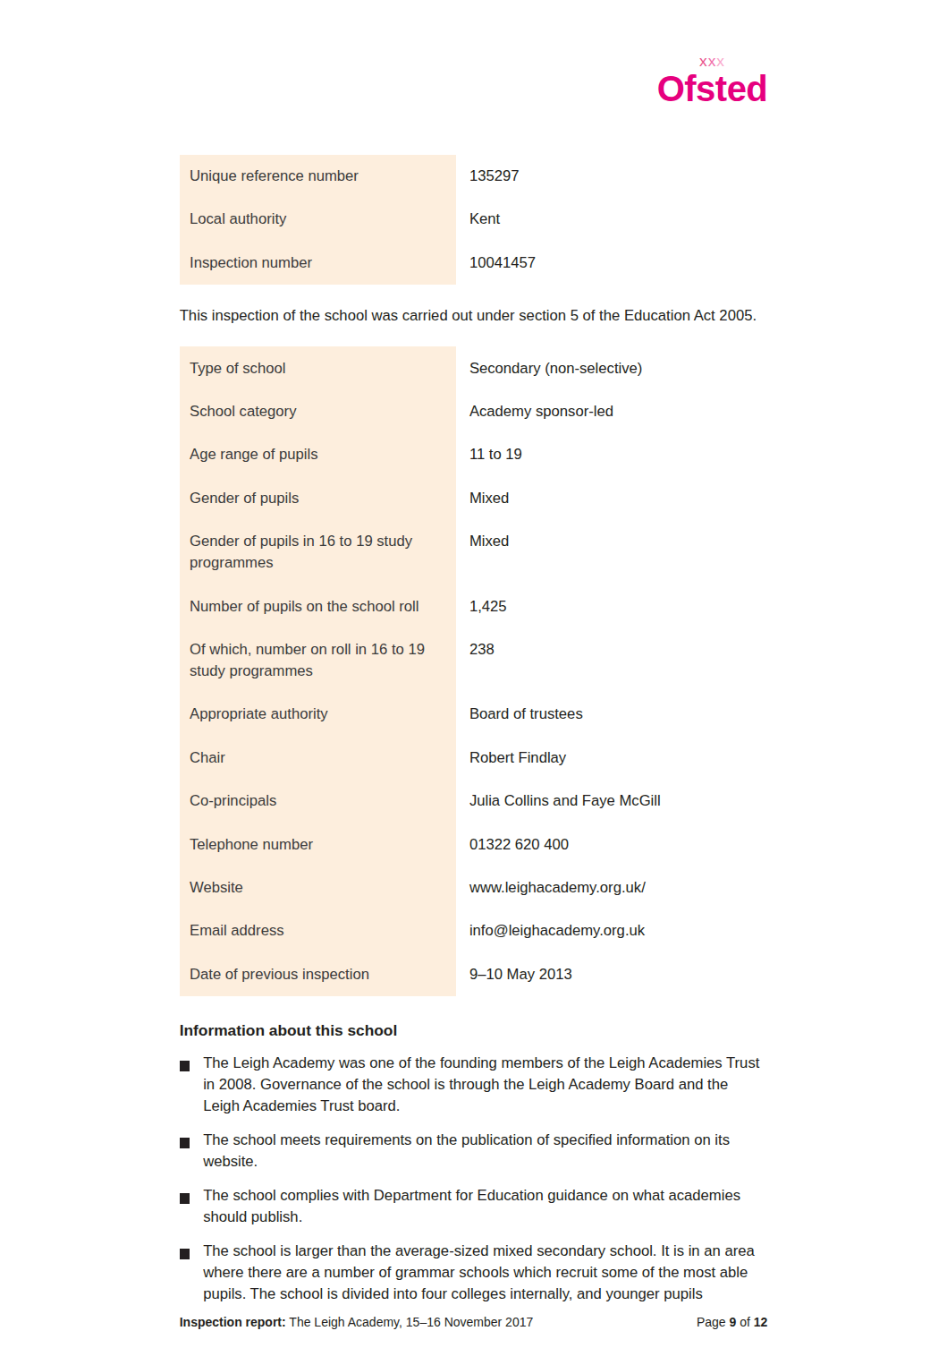xxx
Ofsted
| Unique reference number | 135297 |
| Local authority | Kent |
| Inspection number | 10041457 |
This inspection of the school was carried out under section 5 of the Education Act 2005.
| Type of school | Secondary (non-selective) |
| School category | Academy sponsor-led |
| Age range of pupils | 11 to 19 |
| Gender of pupils | Mixed |
| Gender of pupils in 16 to 19 study programmes | Mixed |
| Number of pupils on the school roll | 1,425 |
| Of which, number on roll in 16 to 19 study programmes | 238 |
| Appropriate authority | Board of trustees |
| Chair | Robert Findlay |
| Co-principals | Julia Collins and Faye McGill |
| Telephone number | 01322 620 400 |
| Website | www.leighacademy.org.uk/ |
| Email address | info@leighacademy.org.uk |
| Date of previous inspection | 9–10 May 2013 |
Information about this school
The Leigh Academy was one of the founding members of the Leigh Academies Trust in 2008. Governance of the school is through the Leigh Academy Board and the Leigh Academies Trust board.
The school meets requirements on the publication of specified information on its website.
The school complies with Department for Education guidance on what academies should publish.
The school is larger than the average-sized mixed secondary school. It is in an area where there are a number of grammar schools which recruit some of the most able pupils. The school is divided into four colleges internally, and younger pupils
Inspection report: The Leigh Academy, 15–16 November 2017
Page 9 of 12